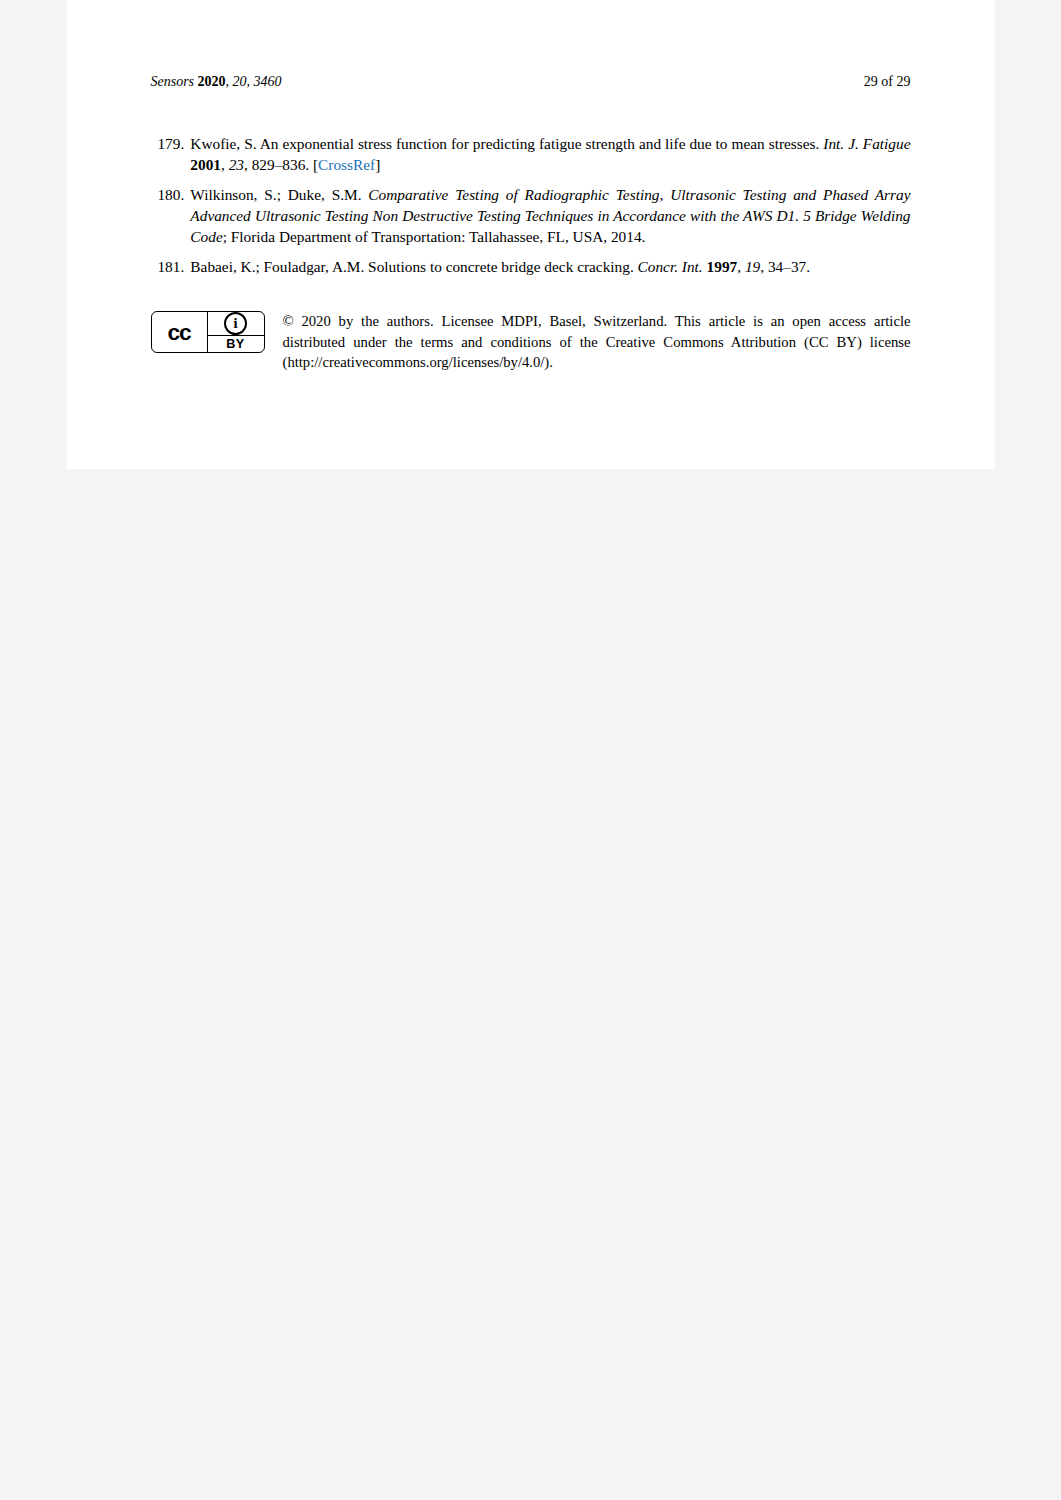Sensors 2020, 20, 3460 29 of 29
179. Kwofie, S. An exponential stress function for predicting fatigue strength and life due to mean stresses. Int. J. Fatigue 2001, 23, 829–836. [CrossRef]
180. Wilkinson, S.; Duke, S.M. Comparative Testing of Radiographic Testing, Ultrasonic Testing and Phased Array Advanced Ultrasonic Testing Non Destructive Testing Techniques in Accordance with the AWS D1. 5 Bridge Welding Code; Florida Department of Transportation: Tallahassee, FL, USA, 2014.
181. Babaei, K.; Fouladgar, A.M. Solutions to concrete bridge deck cracking. Concr. Int. 1997, 19, 34–37.
cc
i
BY
© 2020 by the authors. Licensee MDPI, Basel, Switzerland. This article is an open access article distributed under the terms and conditions of the Creative Commons Attribution (CC BY) license (http://creativecommons.org/licenses/by/4.0/).